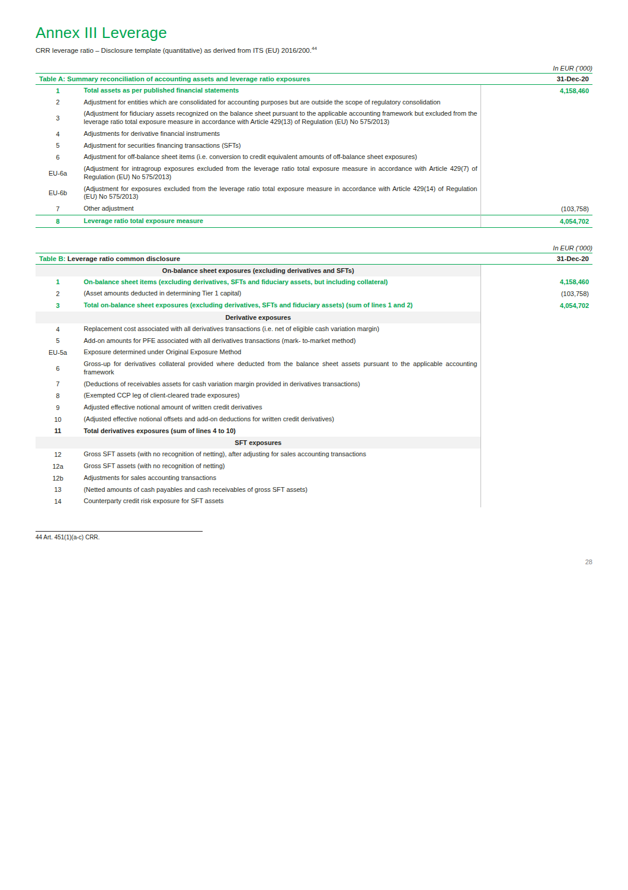Annex III Leverage
CRR leverage ratio – Disclosure template (quantitative) as derived from ITS (EU) 2016/200.44
In EUR (‘000)
| Table A : Summary reconciliation of accounting assets and leverage ratio exposures | 31-Dec-20 |
| 1 | Total assets as per published financial statements | 4,158,460 |
| 2 | Adjustment for entities which are consolidated for accounting purposes but are outside the scope of regulatory consolidation | |
| 3 | (Adjustment for fiduciary assets recognized on the balance sheet pursuant to the applicable accounting framework but excluded from the leverage ratio total exposure measure in accordance with Article 429(13) of Regulation (EU) No 575/2013) | |
| 4 | Adjustments for derivative financial instruments | |
| 5 | Adjustment for securities financing transactions (SFTs) | |
| 6 | Adjustment for off-balance sheet items (i.e. conversion to credit equivalent amounts of off-balance sheet exposures) | |
| EU-6a | (Adjustment for intragroup exposures excluded from the leverage ratio total exposure measure in accordance with Article 429(7) of Regulation (EU) No 575/2013) | |
| EU-6b | (Adjustment for exposures excluded from the leverage ratio total exposure measure in accordance with Article 429(14) of Regulation (EU) No 575/2013) | |
| 7 | Other adjustment | (103,758) |
| 8 | Leverage ratio total exposure measure | 4,054,702 |
In EUR (‘000)
| Table B: Leverage ratio common disclosure | 31-Dec-20 |
| On-balance sheet exposures (excluding derivatives and SFTs) | |
| 1 | On-balance sheet items (excluding derivatives, SFTs and fiduciary assets, but including collateral) | 4,158,460 |
| 2 | (Asset amounts deducted in determining Tier 1 capital) | (103,758) |
| 3 | Total on-balance sheet exposures (excluding derivatives, SFTs and fiduciary assets) (sum of lines 1 and 2) | 4,054,702 |
| Derivative exposures | |
| 4 | Replacement cost associated with all derivatives transactions (i.e. net of eligible cash variation margin) | |
| 5 | Add-on amounts for PFE associated with all derivatives transactions (mark- to-market method) | |
| EU-5a | Exposure determined under Original Exposure Method | |
| 6 | Gross-up for derivatives collateral provided where deducted from the balance sheet assets pursuant to the applicable accounting framework | |
| 7 | (Deductions of receivables assets for cash variation margin provided in derivatives transactions) | |
| 8 | (Exempted CCP leg of client-cleared trade exposures) | |
| 9 | Adjusted effective notional amount of written credit derivatives | |
| 10 | (Adjusted effective notional offsets and add-on deductions for written credit derivatives) | |
| 11 | Total derivatives exposures (sum of lines 4 to 10) | |
| SFT exposures | |
| 12 | Gross SFT assets (with no recognition of netting), after adjusting for sales accounting transactions | |
| 12a | Gross SFT assets (with no recognition of netting) | |
| 12b | Adjustments for sales accounting transactions | |
| 13 | (Netted amounts of cash payables and cash receivables of gross SFT assets) | |
| 14 | Counterparty credit risk exposure for SFT assets | |
44 Art. 451(1)(a-c) CRR.
28